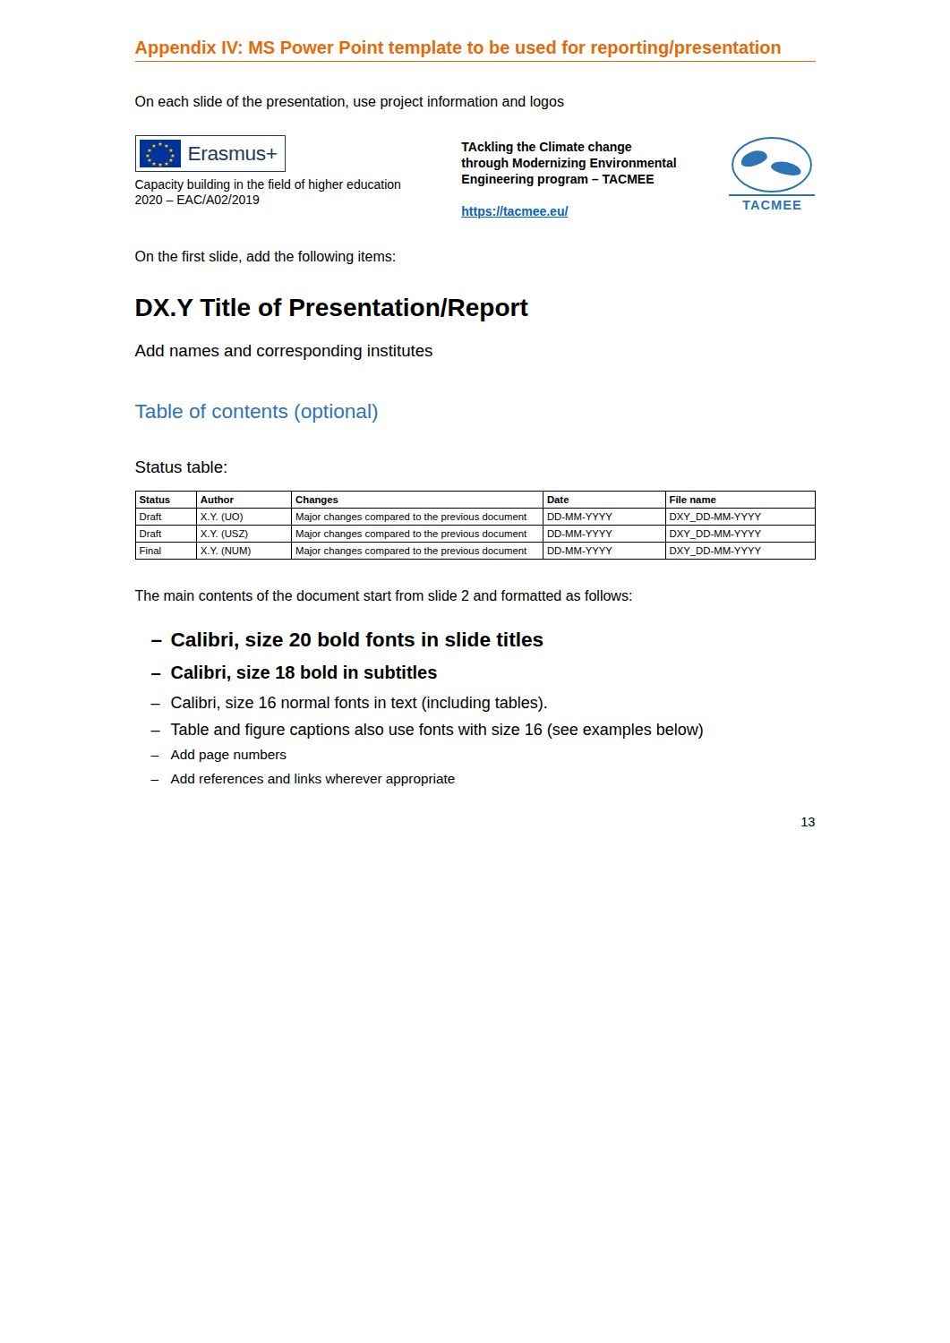Appendix IV: MS Power Point template to be used for reporting/presentation
On each slide of the presentation, use project information and logos
★ ★ ★ ★ ★ ★ ★ ★ ★ ★ ★ ★ Erasmus+
Capacity building in the field of higher education
2020 – EAC/A02/2019
TAckling the Climate change
through Modernizing Environmental
Engineering program – TACMEE
https://tacmee.eu/
TACMEE
On the first slide, add the following items:
DX.Y Title of Presentation/Report
Add names and corresponding institutes
Table of contents (optional)
Status table:
| Status | Author | Changes | Date | File name |
| --- | --- | --- | --- | --- |
| Draft | X.Y. (UO) | Major changes compared to the previous document | DD-MM-YYYY | DXY_DD-MM-YYYY |
| Draft | X.Y. (USZ) | Major changes compared to the previous document | DD-MM-YYYY | DXY_DD-MM-YYYY |
| Final | X.Y. (NUM) | Major changes compared to the previous document | DD-MM-YYYY | DXY_DD-MM-YYYY |
The main contents of the document start from slide 2 and formatted as follows:
Calibri, size 20 bold fonts in slide titles
Calibri, size 18 bold in subtitles
Calibri, size 16 normal fonts in text (including tables).
Table and figure captions also use fonts with size 16 (see examples below)
Add page numbers
Add references and links wherever appropriate
13